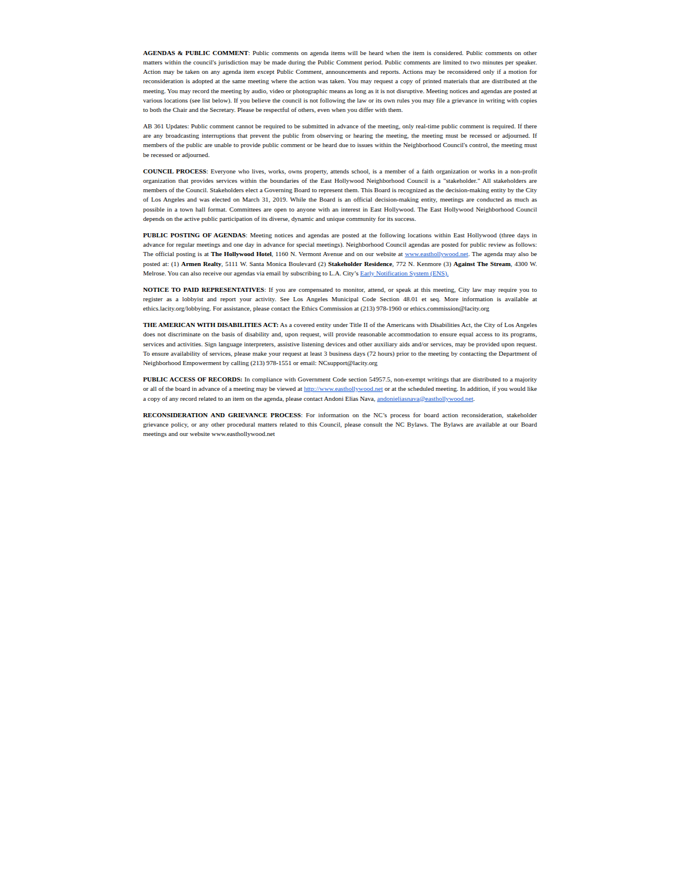AGENDAS & PUBLIC COMMENT: Public comments on agenda items will be heard when the item is considered. Public comments on other matters within the council's jurisdiction may be made during the Public Comment period. Public comments are limited to two minutes per speaker. Action may be taken on any agenda item except Public Comment, announcements and reports. Actions may be reconsidered only if a motion for reconsideration is adopted at the same meeting where the action was taken. You may request a copy of printed materials that are distributed at the meeting. You may record the meeting by audio, video or photographic means as long as it is not disruptive. Meeting notices and agendas are posted at various locations (see list below). If you believe the council is not following the law or its own rules you may file a grievance in writing with copies to both the Chair and the Secretary. Please be respectful of others, even when you differ with them.
AB 361 Updates: Public comment cannot be required to be submitted in advance of the meeting, only real-time public comment is required. If there are any broadcasting interruptions that prevent the public from observing or hearing the meeting, the meeting must be recessed or adjourned. If members of the public are unable to provide public comment or be heard due to issues within the Neighborhood Council's control, the meeting must be recessed or adjourned.
COUNCIL PROCESS: Everyone who lives, works, owns property, attends school, is a member of a faith organization or works in a non-profit organization that provides services within the boundaries of the East Hollywood Neighborhood Council is a "stakeholder." All stakeholders are members of the Council. Stakeholders elect a Governing Board to represent them. This Board is recognized as the decision-making entity by the City of Los Angeles and was elected on March 31, 2019. While the Board is an official decision-making entity, meetings are conducted as much as possible in a town hall format. Committees are open to anyone with an interest in East Hollywood. The East Hollywood Neighborhood Council depends on the active public participation of its diverse, dynamic and unique community for its success.
PUBLIC POSTING OF AGENDAS: Meeting notices and agendas are posted at the following locations within East Hollywood (three days in advance for regular meetings and one day in advance for special meetings). Neighborhood Council agendas are posted for public review as follows: The official posting is at The Hollywood Hotel, 1160 N. Vermont Avenue and on our website at www.easthollywood.net. The agenda may also be posted at: (1) Armen Realty, 5111 W. Santa Monica Boulevard (2) Stakeholder Residence, 772 N. Kenmore (3) Against The Stream, 4300 W. Melrose. You can also receive our agendas via email by subscribing to L.A. City’s Early Notification System (ENS).
NOTICE TO PAID REPRESENTATIVES: If you are compensated to monitor, attend, or speak at this meeting, City law may require you to register as a lobbyist and report your activity. See Los Angeles Municipal Code Section 48.01 et seq. More information is available at ethics.lacity.org/lobbying. For assistance, please contact the Ethics Commission at (213) 978-1960 or ethics.commission@lacity.org
THE AMERICAN WITH DISABILITIES ACT: As a covered entity under Title II of the Americans with Disabilities Act, the City of Los Angeles does not discriminate on the basis of disability and, upon request, will provide reasonable accommodation to ensure equal access to its programs, services and activities. Sign language interpreters, assistive listening devices and other auxiliary aids and/or services, may be provided upon request. To ensure availability of services, please make your request at least 3 business days (72 hours) prior to the meeting by contacting the Department of Neighborhood Empowerment by calling (213) 978-1551 or email: NCsupport@lacity.org
PUBLIC ACCESS OF RECORDS: In compliance with Government Code section 54957.5, non-exempt writings that are distributed to a majority or all of the board in advance of a meeting may be viewed at http://www.easthollywood.net or at the scheduled meeting. In addition, if you would like a copy of any record related to an item on the agenda, please contact Andoni Elias Nava, andonieliasnava@easthollywood.net.
RECONSIDERATION AND GRIEVANCE PROCESS: For information on the NC’s process for board action reconsideration, stakeholder grievance policy, or any other procedural matters related to this Council, please consult the NC Bylaws. The Bylaws are available at our Board meetings and our website www.easthollywood.net